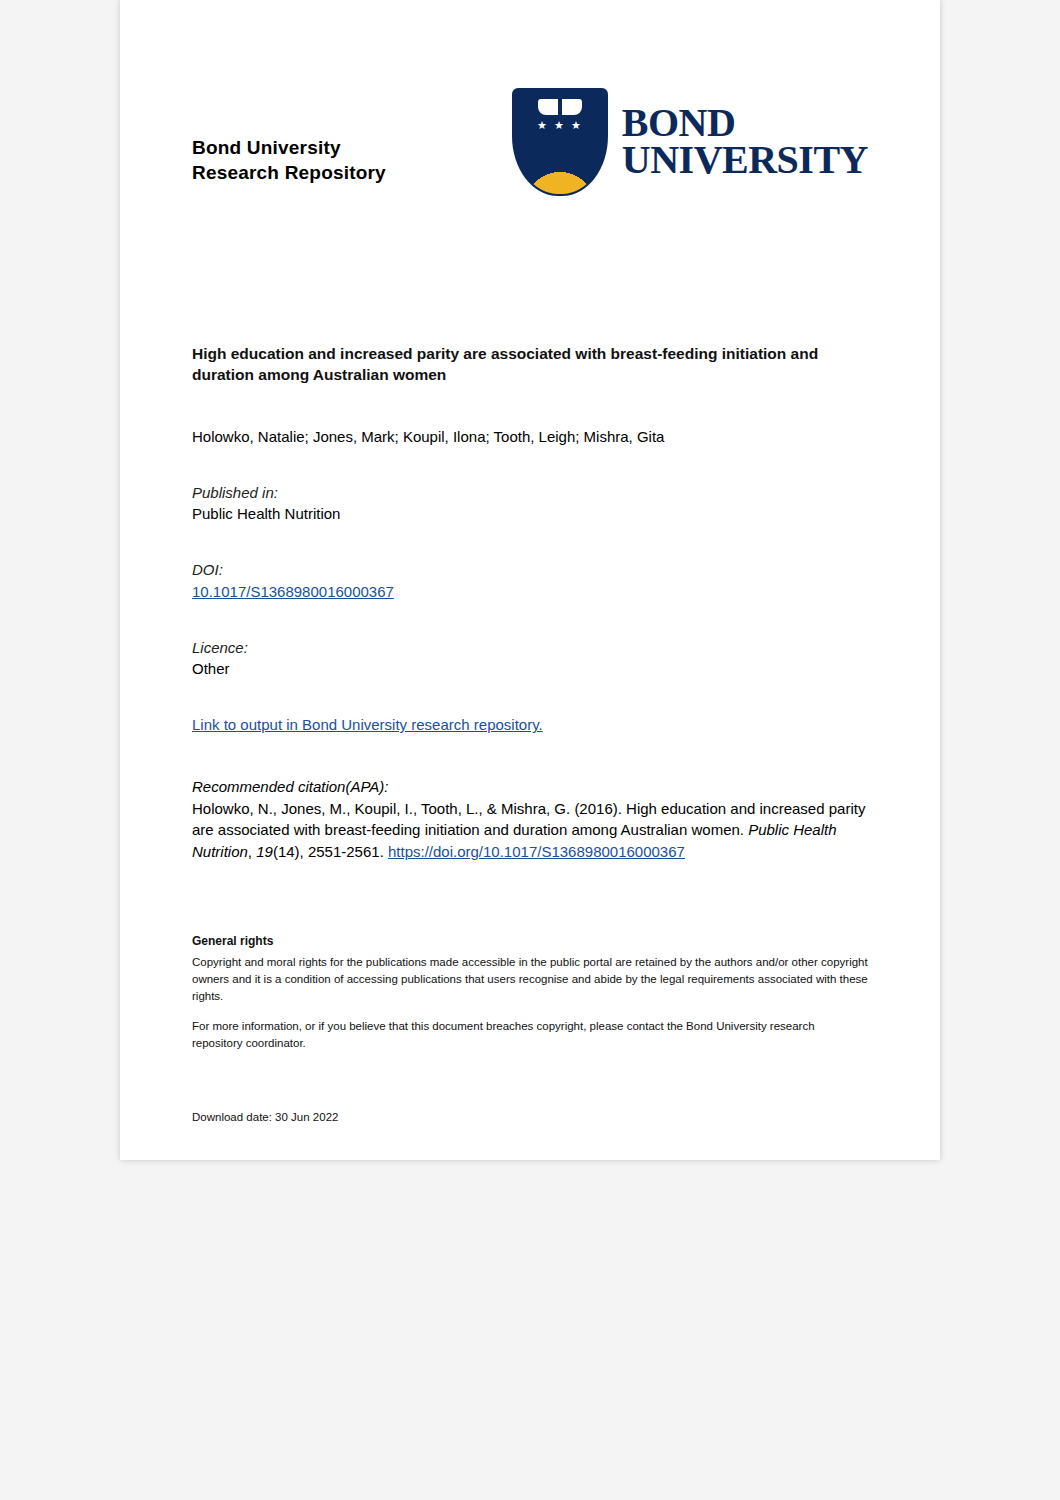★ ★ ★
BOND UNIVERSITY
Bond University Research Repository
High education and increased parity are associated with breast-feeding initiation and duration among Australian women
Holowko, Natalie; Jones, Mark; Koupil, Ilona; Tooth, Leigh; Mishra, Gita
Published in:
Public Health Nutrition
DOI:
10.1017/S1368980016000367
Licence:
Other
Link to output in Bond University research repository.
Recommended citation(APA):
Holowko, N., Jones, M., Koupil, I., Tooth, L., & Mishra, G. (2016). High education and increased parity are associated with breast-feeding initiation and duration among Australian women. Public Health Nutrition, 19(14), 2551-2561. https://doi.org/10.1017/S1368980016000367
General rights
Copyright and moral rights for the publications made accessible in the public portal are retained by the authors and/or other copyright owners and it is a condition of accessing publications that users recognise and abide by the legal requirements associated with these rights.
For more information, or if you believe that this document breaches copyright, please contact the Bond University research repository coordinator.
Download date: 30 Jun 2022